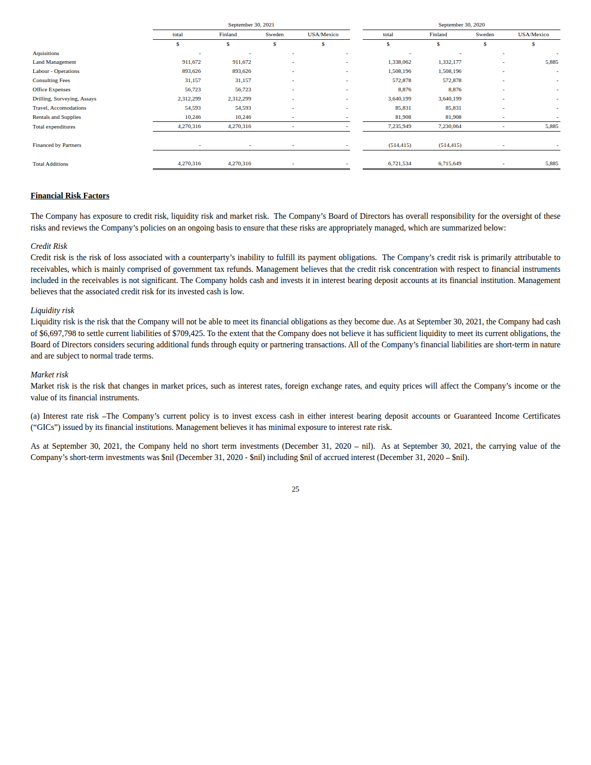| | September 30, 2021 | | September 30, 2020 |
| --- | --- | --- | --- |
| | total | Finland | Sweden | USA/Mexico | | total | Finland | Sweden | USA/Mexico |
| | $ | $ | $ | $ | | $ | $ | $ | $ |
| Aquisitions | - | - | - | - | | - | - | - | - |
| Land Management | 911,672 | 911,672 | - | - | | 1,338,062 | 1,332,177 | - | 5,885 |
| Labour - Operations | 893,626 | 893,626 | - | - | | 1,508,196 | 1,508,196 | - | - |
| Consulting Fees | 31,157 | 31,157 | - | - | | 572,878 | 572,878 | - | - |
| Office Expenses | 56,723 | 56,723 | - | - | | 8,876 | 8,876 | - | - |
| Drilling, Surveying, Assays | 2,312,299 | 2,312,299 | - | - | | 3,640,199 | 3,640,199 | - | - |
| Travel, Accomodations | 54,593 | 54,593 | - | - | | 85,831 | 85,831 | - | - |
| Rentals and Supplies | 10,246 | 10,246 | - | - | | 81,908 | 81,908 | - | - |
| Total expenditures | 4,270,316 | 4,270,316 | - | - | | 7,235,949 | 7,230,064 | - | 5,885 |
| Financed by Partners | - | - | - | - | | (514,415) | (514,415) | - | - |
| Total Additions | 4,270,316 | 4,270,316 | - | - | | 6,721,534 | 6,715,649 | - | 5,885 |
Financial Risk Factors
The Company has exposure to credit risk, liquidity risk and market risk. The Company’s Board of Directors has overall responsibility for the oversight of these risks and reviews the Company’s policies on an ongoing basis to ensure that these risks are appropriately managed, which are summarized below:
Credit Risk
Credit risk is the risk of loss associated with a counterparty’s inability to fulfill its payment obligations. The Company’s credit risk is primarily attributable to receivables, which is mainly comprised of government tax refunds. Management believes that the credit risk concentration with respect to financial instruments included in the receivables is not significant. The Company holds cash and invests it in interest bearing deposit accounts at its financial institution. Management believes that the associated credit risk for its invested cash is low.
Liquidity risk
Liquidity risk is the risk that the Company will not be able to meet its financial obligations as they become due. As at September 30, 2021, the Company had cash of $6,697,798 to settle current liabilities of $709,425. To the extent that the Company does not believe it has sufficient liquidity to meet its current obligations, the Board of Directors considers securing additional funds through equity or partnering transactions. All of the Company’s financial liabilities are short-term in nature and are subject to normal trade terms.
Market risk
Market risk is the risk that changes in market prices, such as interest rates, foreign exchange rates, and equity prices will affect the Company’s income or the value of its financial instruments.
(a) Interest rate risk –The Company’s current policy is to invest excess cash in either interest bearing deposit accounts or Guaranteed Income Certificates (“GICs”) issued by its financial institutions. Management believes it has minimal exposure to interest rate risk.
As at September 30, 2021, the Company held no short term investments (December 31, 2020 – nil). As at September 30, 2021, the carrying value of the Company’s short-term investments was $nil (December 31, 2020 - $nil) including $nil of accrued interest (December 31, 2020 – $nil).
25